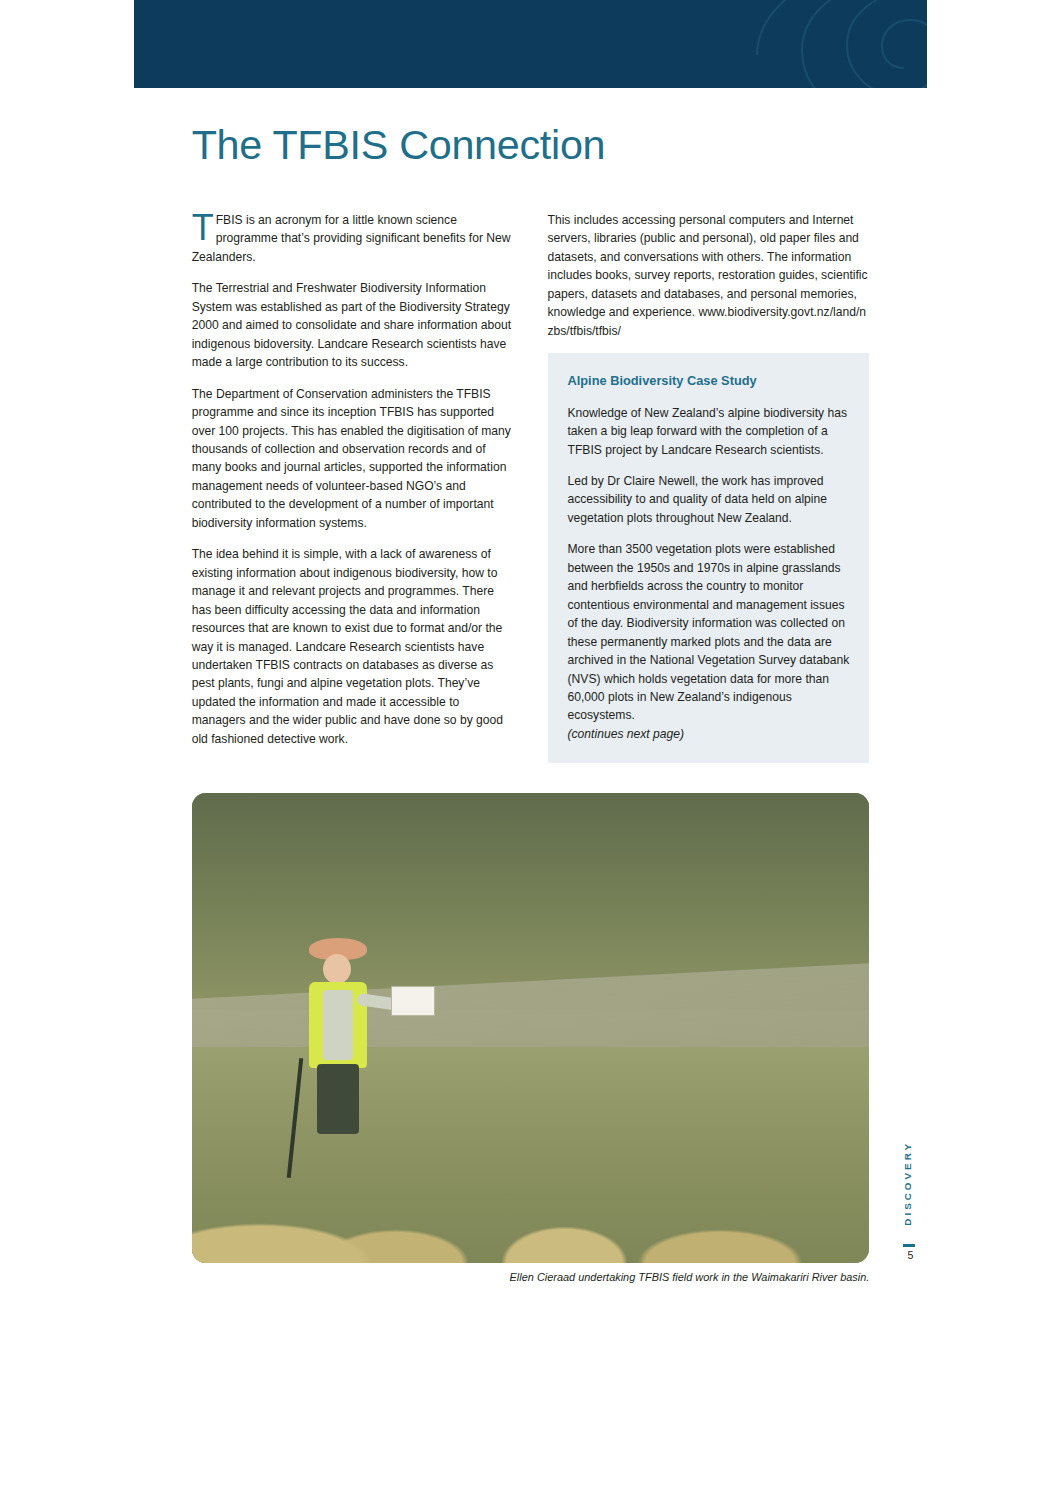The TFBIS Connection
TFBIS is an acronym for a little known science programme that’s providing significant benefits for New Zealanders.
The Terrestrial and Freshwater Biodiversity Information System was established as part of the Biodiversity Strategy 2000 and aimed to consolidate and share information about indigenous bidoversity. Landcare Research scientists have made a large contribution to its success.
The Department of Conservation administers the TFBIS programme and since its inception TFBIS has supported over 100 projects. This has enabled the digitisation of many thousands of collection and observation records and of many books and journal articles, supported the information management needs of volunteer-based NGO’s and contributed to the development of a number of important biodiversity information systems.
The idea behind it is simple, with a lack of awareness of existing information about indigenous biodiversity, how to manage it and relevant projects and programmes. There has been difficulty accessing the data and information resources that are known to exist due to format and/or the way it is managed. Landcare Research scientists have undertaken TFBIS contracts on databases as diverse as pest plants, fungi and alpine vegetation plots. They’ve updated the information and made it accessible to managers and the wider public and have done so by good old fashioned detective work.
This includes accessing personal computers and Internet servers, libraries (public and personal), old paper files and datasets, and conversations with others. The information includes books, survey reports, restoration guides, scientific papers, datasets and databases, and personal memories, knowledge and experience. www.biodiversity.govt.nz/land/nzbs/tfbis/tfbis/
Alpine Biodiversity Case Study
Knowledge of New Zealand’s alpine biodiversity has taken a big leap forward with the completion of a TFBIS project by Landcare Research scientists.
Led by Dr Claire Newell, the work has improved accessibility to and quality of data held on alpine vegetation plots throughout New Zealand.
More than 3500 vegetation plots were established between the 1950s and 1970s in alpine grasslands and herbfields across the country to monitor contentious environmental and management issues of the day. Biodiversity information was collected on these permanently marked plots and the data are archived in the National Vegetation Survey databank (NVS) which holds vegetation data for more than 60,000 plots in New Zealand’s indigenous ecosystems.
(continues next page)
Ellen Cieraad undertaking TFBIS field work in the Waimakariri River basin.
DISCOVERY
5